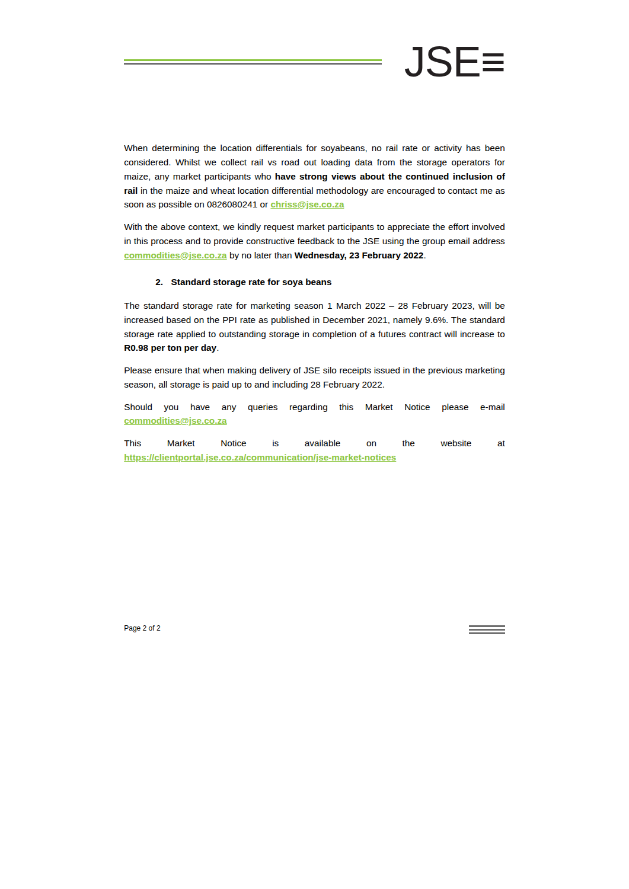JSE≡
When determining the location differentials for soyabeans, no rail rate or activity has been considered. Whilst we collect rail vs road out loading data from the storage operators for maize, any market participants who have strong views about the continued inclusion of rail in the maize and wheat location differential methodology are encouraged to contact me as soon as possible on 0826080241 or chriss@jse.co.za
With the above context, we kindly request market participants to appreciate the effort involved in this process and to provide constructive feedback to the JSE using the group email address commodities@jse.co.za by no later than Wednesday, 23 February 2022.
2. Standard storage rate for soya beans
The standard storage rate for marketing season 1 March 2022 – 28 February 2023, will be increased based on the PPI rate as published in December 2021, namely 9.6%. The standard storage rate applied to outstanding storage in completion of a futures contract will increase to R0.98 per ton per day.
Please ensure that when making delivery of JSE silo receipts issued in the previous marketing season, all storage is paid up to and including 28 February 2022.
Should you have any queries regarding this Market Notice please e-mail commodities@jse.co.za
This Market Notice is available on the website at https://clientportal.jse.co.za/communication/jse-market-notices
Page 2 of 2